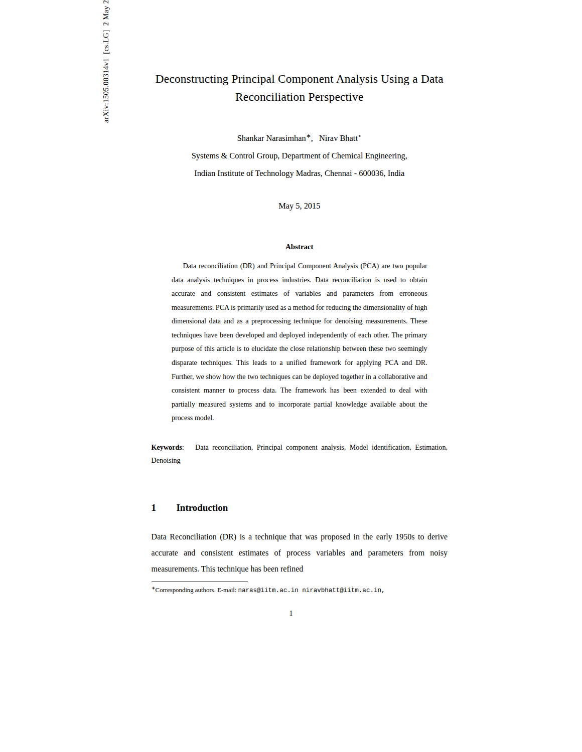arXiv:1505.00314v1 [cs.LG] 2 May 2015
Deconstructing Principal Component Analysis Using a Data
Reconciliation Perspective
Shankar Narasimhan∗, Nirav Bhatt⋆
Systems & Control Group, Department of Chemical Engineering,
Indian Institute of Technology Madras, Chennai - 600036, India
May 5, 2015
Abstract
Data reconciliation (DR) and Principal Component Analysis (PCA) are two popular data analysis techniques in process industries. Data reconciliation is used to obtain accurate and consistent estimates of variables and parameters from erroneous measurements. PCA is primarily used as a method for reducing the dimensionality of high dimensional data and as a preprocessing technique for denoising measurements. These techniques have been developed and deployed independently of each other. The primary purpose of this article is to elucidate the close relationship between these two seemingly disparate techniques. This leads to a unified framework for applying PCA and DR. Further, we show how the two techniques can be deployed together in a collaborative and consistent manner to process data. The framework has been extended to deal with partially measured systems and to incorporate partial knowledge available about the process model.
Keywords: Data reconciliation, Principal component analysis, Model identification, Estimation, Denoising
1 Introduction
Data Reconciliation (DR) is a technique that was proposed in the early 1950s to derive accurate and consistent estimates of process variables and parameters from noisy measurements. This technique has been refined
∗Corresponding authors. E-mail: naras@iitm.ac.in niravbhatt@iitm.ac.in,
1